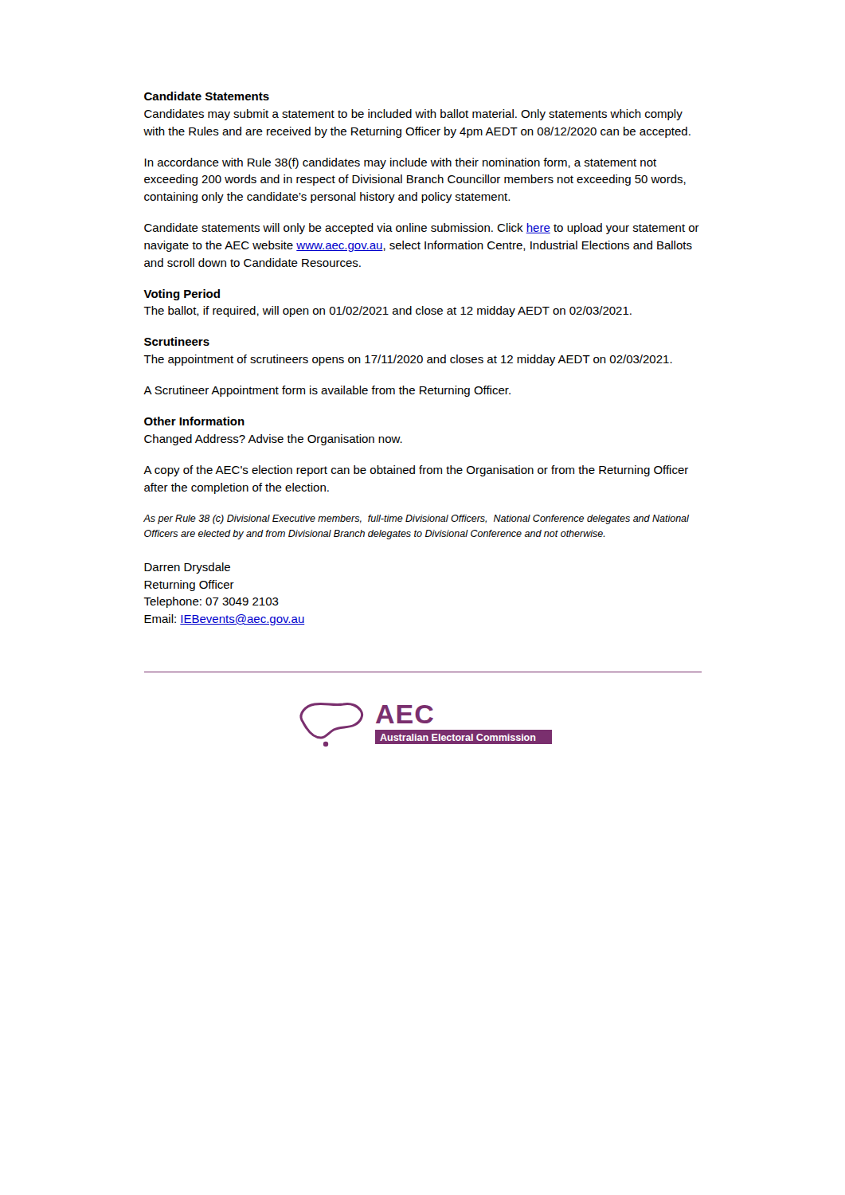Candidate Statements
Candidates may submit a statement to be included with ballot material. Only statements which comply with the Rules and are received by the Returning Officer by 4pm AEDT on 08/12/2020 can be accepted.
In accordance with Rule 38(f) candidates may include with their nomination form, a statement not exceeding 200 words and in respect of Divisional Branch Councillor members not exceeding 50 words, containing only the candidate’s personal history and policy statement.
Candidate statements will only be accepted via online submission. Click here to upload your statement or navigate to the AEC website www.aec.gov.au, select Information Centre, Industrial Elections and Ballots and scroll down to Candidate Resources.
Voting Period
The ballot, if required, will open on 01/02/2021 and close at 12 midday AEDT on 02/03/2021.
Scrutineers
The appointment of scrutineers opens on 17/11/2020 and closes at 12 midday AEDT on 02/03/2021.
A Scrutineer Appointment form is available from the Returning Officer.
Other Information
Changed Address? Advise the Organisation now.
A copy of the AEC's election report can be obtained from the Organisation or from the Returning Officer after the completion of the election.
As per Rule 38 (c) Divisional Executive members, full-time Divisional Officers, National Conference delegates and National Officers are elected by and from Divisional Branch delegates to Divisional Conference and not otherwise.
Darren Drysdale
Returning Officer
Telephone: 07 3049 2103
Email: IEBevents@aec.gov.au
AEC Australian Electoral Commission